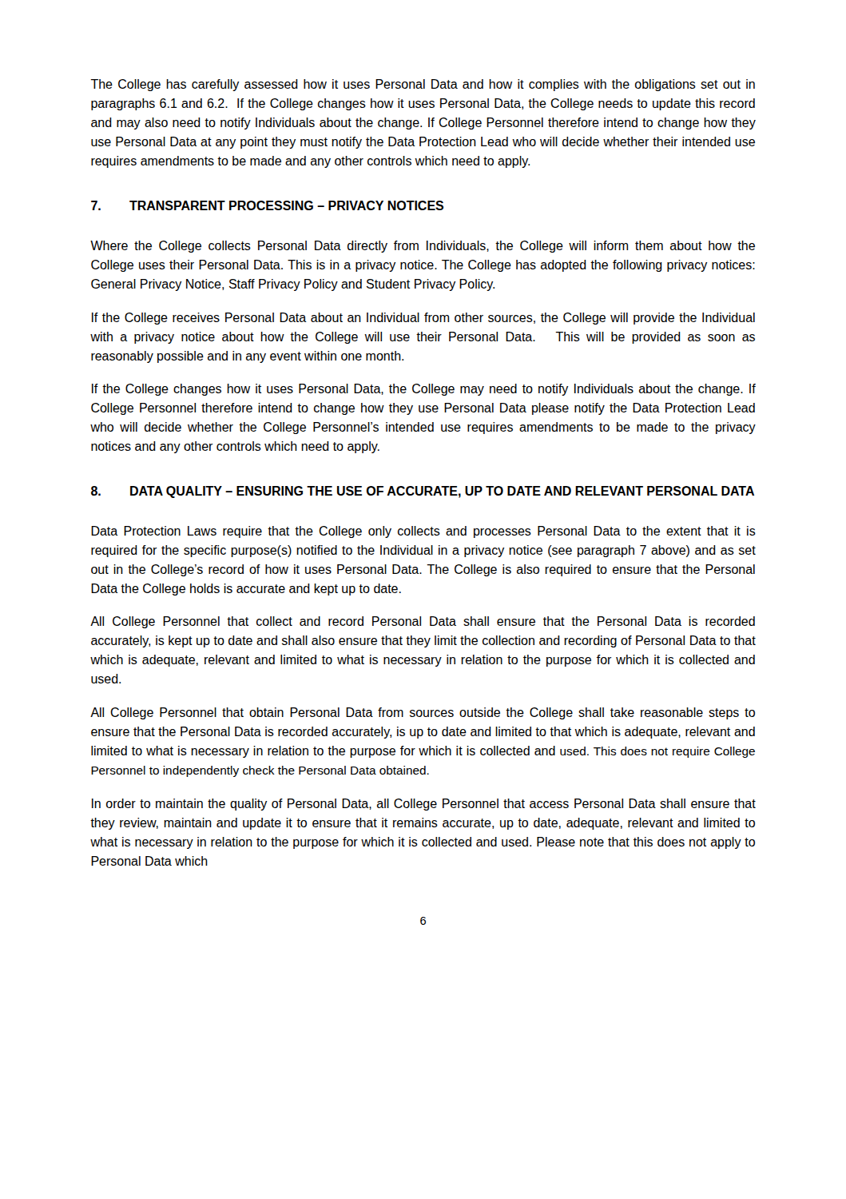The College has carefully assessed how it uses Personal Data and how it complies with the obligations set out in paragraphs 6.1 and 6.2. If the College changes how it uses Personal Data, the College needs to update this record and may also need to notify Individuals about the change. If College Personnel therefore intend to change how they use Personal Data at any point they must notify the Data Protection Lead who will decide whether their intended use requires amendments to be made and any other controls which need to apply.
7. Transparent Processing – Privacy Notices
Where the College collects Personal Data directly from Individuals, the College will inform them about how the College uses their Personal Data. This is in a privacy notice. The College has adopted the following privacy notices: General Privacy Notice, Staff Privacy Policy and Student Privacy Policy.
If the College receives Personal Data about an Individual from other sources, the College will provide the Individual with a privacy notice about how the College will use their Personal Data. This will be provided as soon as reasonably possible and in any event within one month.
If the College changes how it uses Personal Data, the College may need to notify Individuals about the change. If College Personnel therefore intend to change how they use Personal Data please notify the Data Protection Lead who will decide whether the College Personnel’s intended use requires amendments to be made to the privacy notices and any other controls which need to apply.
8. Data Quality – Ensuring the use of accurate, up to date and relevant Personal Data
Data Protection Laws require that the College only collects and processes Personal Data to the extent that it is required for the specific purpose(s) notified to the Individual in a privacy notice (see paragraph 7 above) and as set out in the College’s record of how it uses Personal Data. The College is also required to ensure that the Personal Data the College holds is accurate and kept up to date.
All College Personnel that collect and record Personal Data shall ensure that the Personal Data is recorded accurately, is kept up to date and shall also ensure that they limit the collection and recording of Personal Data to that which is adequate, relevant and limited to what is necessary in relation to the purpose for which it is collected and used.
All College Personnel that obtain Personal Data from sources outside the College shall take reasonable steps to ensure that the Personal Data is recorded accurately, is up to date and limited to that which is adequate, relevant and limited to what is necessary in relation to the purpose for which it is collected and used. This does not require College Personnel to independently check the Personal Data obtained.
In order to maintain the quality of Personal Data, all College Personnel that access Personal Data shall ensure that they review, maintain and update it to ensure that it remains accurate, up to date, adequate, relevant and limited to what is necessary in relation to the purpose for which it is collected and used. Please note that this does not apply to Personal Data which
6